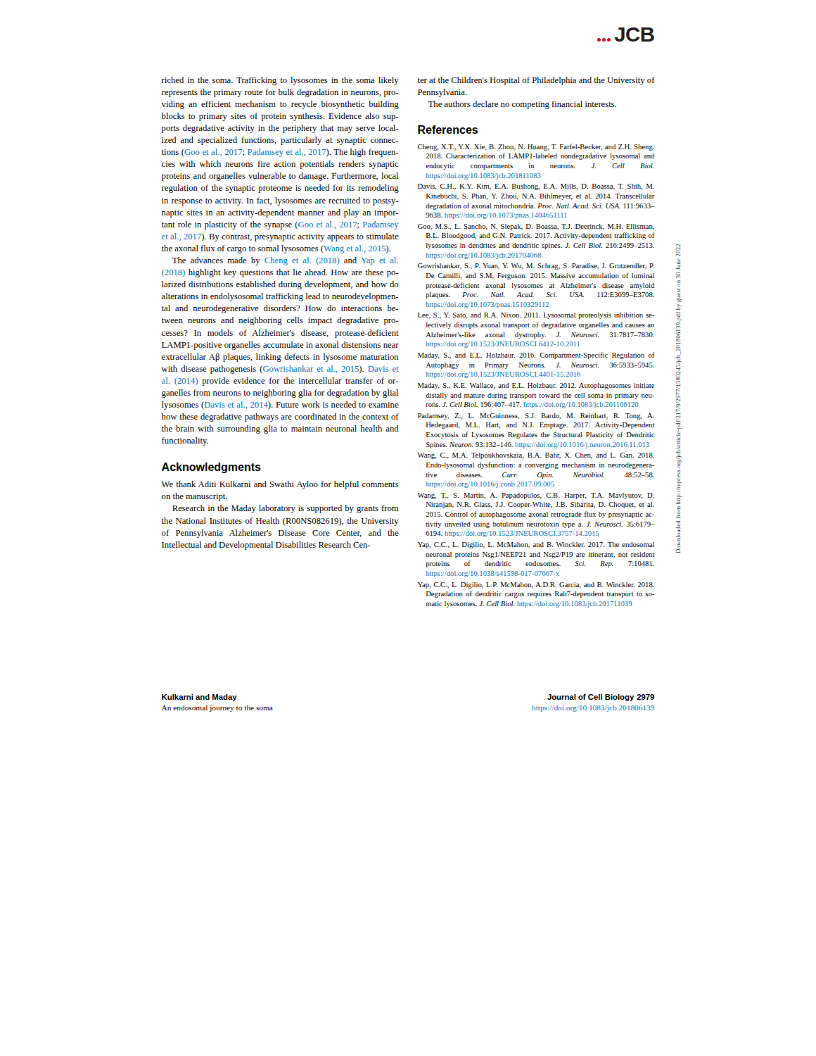JCB
Downloaded from http://rupress.org/jcb/article-pdf/217/9/2977/1380245/jcb_201806139.pdf by guest on 30 June 2022
riched in the soma. Trafficking to lysosomes in the soma likely represents the primary route for bulk degradation in neurons, providing an efficient mechanism to recycle biosynthetic building blocks to primary sites of protein synthesis. Evidence also supports degradative activity in the periphery that may serve localized and specialized functions, particularly at synaptic connections (Goo et al., 2017; Padamsey et al., 2017). The high frequencies with which neurons fire action potentials renders synaptic proteins and organelles vulnerable to damage. Furthermore, local regulation of the synaptic proteome is needed for its remodeling in response to activity. In fact, lysosomes are recruited to postsynaptic sites in an activity-dependent manner and play an important role in plasticity of the synapse (Goo et al., 2017; Padamsey et al., 2017). By contrast, presynaptic activity appears to stimulate the axonal flux of cargo to somal lysosomes (Wang et al., 2015).
The advances made by Cheng et al. (2018) and Yap et al. (2018) highlight key questions that lie ahead. How are these polarized distributions established during development, and how do alterations in endolysosomal trafficking lead to neurodevelopmental and neurodegenerative disorders? How do interactions between neurons and neighboring cells impact degradative processes? In models of Alzheimer's disease, protease-deficient LAMP1-positive organelles accumulate in axonal distensions near extracellular Aβ plaques, linking defects in lysosome maturation with disease pathogenesis (Gowrishankar et al., 2015). Davis et al. (2014) provide evidence for the intercellular transfer of organelles from neurons to neighboring glia for degradation by glial lysosomes (Davis et al., 2014). Future work is needed to examine how these degradative pathways are coordinated in the context of the brain with surrounding glia to maintain neuronal health and functionality.
Acknowledgments
We thank Aditi Kulkarni and Swathi Ayloo for helpful comments on the manuscript.
Research in the Maday laboratory is supported by grants from the National Institutes of Health (R00NS082619), the University of Pennsylvania Alzheimer's Disease Core Center, and the Intellectual and Developmental Disabilities Research Cen-
ter at the Children's Hospital of Philadelphia and the University of Pennsylvania.
The authors declare no competing financial interests.
References
Cheng, X.T., Y.X. Xie, B. Zhou, N. Huang, T. Farfel-Becker, and Z.H. Sheng. 2018. Characterization of LAMP1-labeled nondegradative lysosomal and endocytic compartments in neurons. J. Cell Biol. https://doi.org/10.1083/jcb.201811083
Davis, C.H., K.Y. Kim, E.A. Bushong, E.A. Mills, D. Boassa, T. Shih, M. Kinebuchi, S. Phan, Y. Zhou, N.A. Bihlmeyer, et al. 2014. Transcellular degradation of axonal mitochondria. Proc. Natl. Acad. Sci. USA. 111:9633–9638. https://doi.org/10.1073/pnas.1404651111
Goo, M.S., L. Sancho, N. Slepak, D. Boassa, T.J. Deerinck, M.H. Ellisman, B.L. Bloodgood, and G.N. Patrick. 2017. Activity-dependent trafficking of lysosomes in dendrites and dendritic spines. J. Cell Biol. 216:2499–2513. https://doi.org/10.1083/jcb.201704068
Gowrishankar, S., P. Yuan, Y. Wu, M. Schrag, S. Paradise, J. Grutzendler, P. De Camilli, and S.M. Ferguson. 2015. Massive accumulation of luminal protease-deficient axonal lysosomes at Alzheimer's disease amyloid plaques. Proc. Natl. Acad. Sci. USA. 112:E3699–E3708. https://doi.org/10.1073/pnas.1510329112
Lee, S., Y. Sato, and R.A. Nixon. 2011. Lysosomal proteolysis inhibition selectively disrupts axonal transport of degradative organelles and causes an Alzheimer's-like axonal dystrophy. J. Neurosci. 31:7817–7830. https://doi.org/10.1523/JNEUROSCI.6412-10.2011
Maday, S., and E.L. Holzbaur. 2016. Compartment-Specific Regulation of Autophagy in Primary Neurons. J. Neurosci. 36:5933–5945. https://doi.org/10.1523/JNEUROSCI.4401-15.2016
Maday, S., K.E. Wallace, and E.L. Holzbaur. 2012. Autophagosomes initiate distally and mature during transport toward the cell soma in primary neurons. J. Cell Biol. 196:407–417. https://doi.org/10.1083/jcb.201106120
Padamsey, Z., L. McGuinness, S.J. Bardo, M. Reinhart, R. Tong, A. Hedegaard, M.L. Hart, and N.J. Emptage. 2017. Activity-Dependent Exocytosis of Lysosomes Regulates the Structural Plasticity of Dendritic Spines. Neuron. 93:132–146. https://doi.org/10.1016/j.neuron.2016.11.013
Wang, C., M.A. Telpoukhovskaia, B.A. Bahr, X. Chen, and L. Gan. 2018. Endo-lysosomal dysfunction: a converging mechanism in neurodegenerative diseases. Curr. Opin. Neurobiol. 48:52–58. https://doi.org/10.1016/j.conb.2017.09.005
Wang, T., S. Martin, A. Papadopulos, C.B. Harper, T.A. Mavlyutov, D. Niranjan, N.R. Glass, J.J. Cooper-White, J.B. Sibarita, D. Choquet, et al. 2015. Control of autophagosome axonal retrograde flux by presynaptic activity unveiled using botulinum neurotoxin type a. J. Neurosci. 35:6179–6194. https://doi.org/10.1523/JNEUROSCI.3757-14.2015
Yap, C.C., L. Digilio, L. McMahon, and B. Winckler. 2017. The endosomal neuronal proteins Nsg1/NEEP21 and Nsg2/P19 are itinerant, not resident proteins of dendritic endosomes. Sci. Rep. 7:10481. https://doi.org/10.1038/s41598-017-07667-x
Yap, C.C., L. Digilio, L.P. McMahon, A.D.R. Garcia, and B. Winckler. 2018. Degradation of dendritic cargos requires Rab7-dependent transport to somatic lysosomes. J. Cell Biol. https://doi.org/10.1083/jcb.201711039
Kulkarni and Maday
An endosomal journey to the soma
Journal of Cell Biology 2979
https://doi.org/10.1083/jcb.201806139